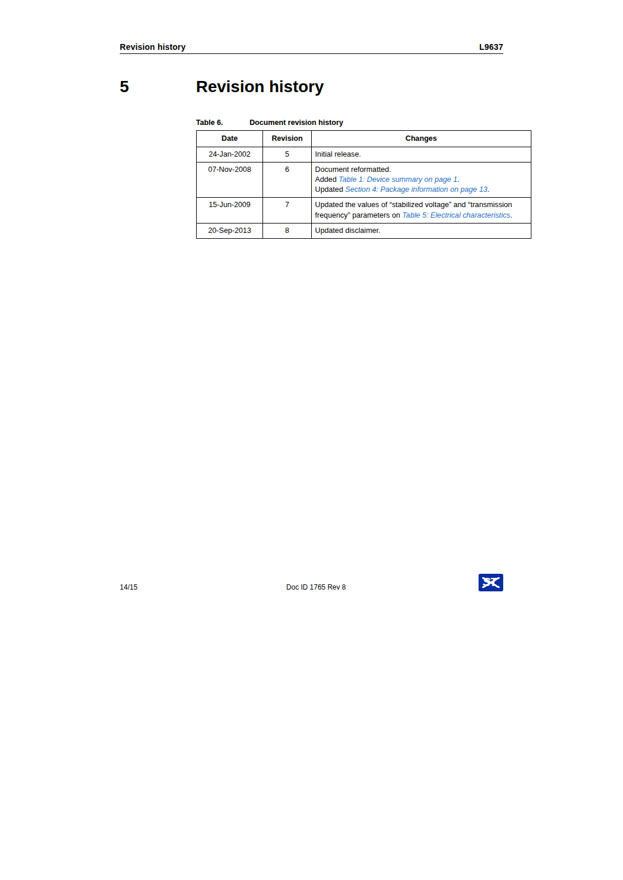Revision history
L9637
5 Revision history
Table 6. Document revision history
| Date | Revision | Changes |
| --- | --- | --- |
| 24-Jan-2002 | 5 | Initial release. |
| 07-Nov-2008 | 6 | Document reformatted. Added Table 1: Device summary on page 1 . Updated Section 4: Package information on page 13 . |
| 15-Jun-2009 | 7 | Updated the values of “stabilized voltage” and “transmission frequency” parameters on Table 5: Electrical characteristics . |
| 20-Sep-2013 | 8 | Updated disclaimer. |
14/15
Doc ID 1765 Rev 8
ST